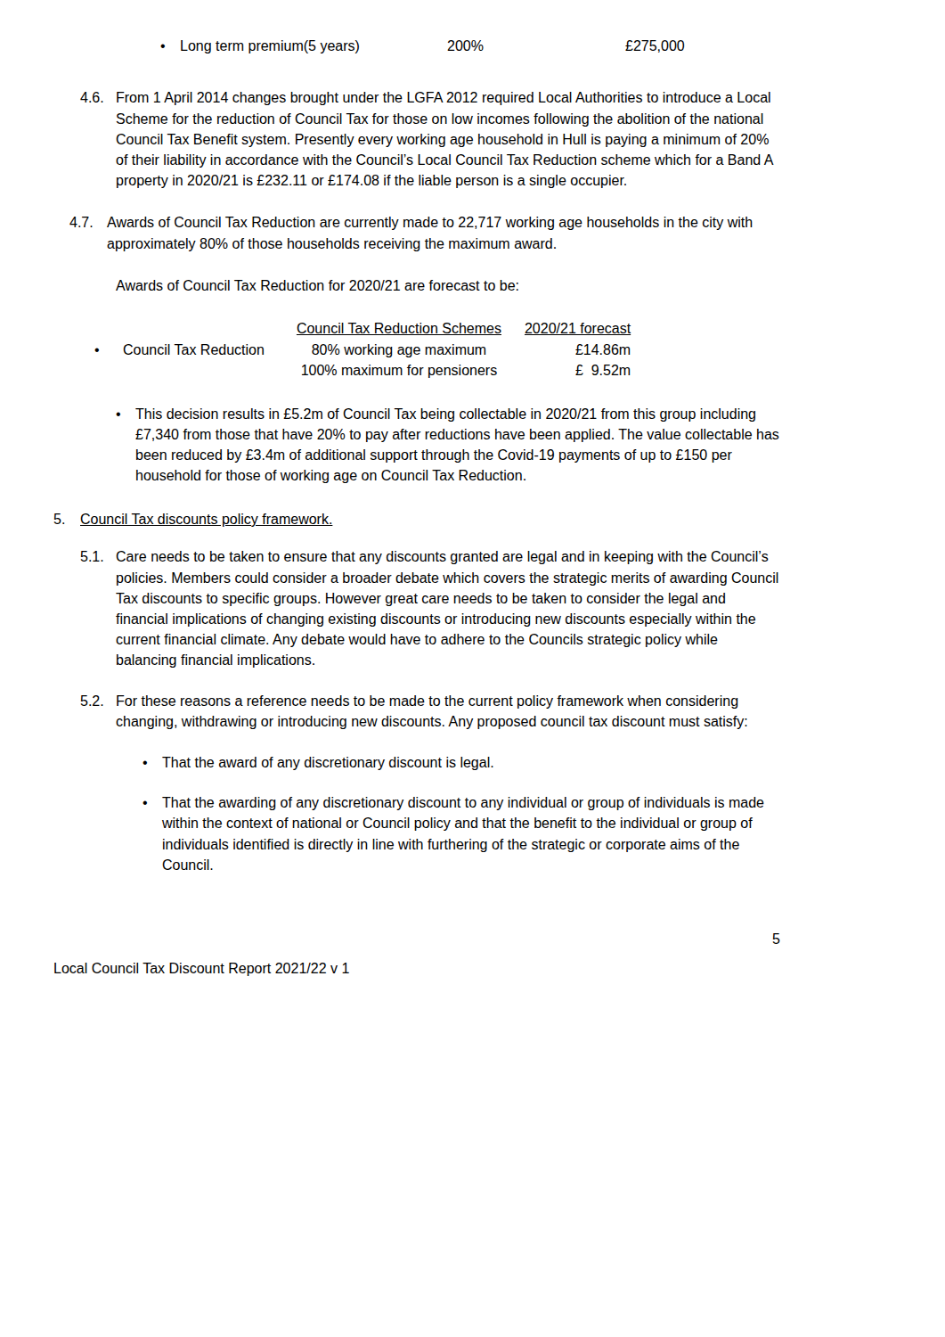• Long term premium(5 years) 200% £275,000
4.6.
From 1 April 2014 changes brought under the LGFA 2012 required Local Authorities to introduce a Local Scheme for the reduction of Council Tax for those on low incomes following the abolition of the national Council Tax Benefit system. Presently every working age household in Hull is paying a minimum of 20% of their liability in accordance with the Council’s Local Council Tax Reduction scheme which for a Band A property in 2020/21 is £232.11 or £174.08 if the liable person is a single occupier.
4.7.
Awards of Council Tax Reduction are currently made to 22,717 working age households in the city with approximately 80% of those households receiving the maximum award.
Awards of Council Tax Reduction for 2020/21 are forecast to be:
| | | Council Tax Reduction Schemes | 2020/21 forecast |
| • | Council Tax Reduction | 80% working age maximum | £14.86m |
| | | 100% maximum for pensioners | £ 9.52m |
•
This decision results in £5.2m of Council Tax being collectable in 2020/21 from this group including £7,340 from those that have 20% to pay after reductions have been applied. The value collectable has been reduced by £3.4m of additional support through the Covid-19 payments of up to £150 per household for those of working age on Council Tax Reduction.
5.
Council Tax discounts policy framework.
5.1.
Care needs to be taken to ensure that any discounts granted are legal and in keeping with the Council’s policies. Members could consider a broader debate which covers the strategic merits of awarding Council Tax discounts to specific groups. However great care needs to be taken to consider the legal and financial implications of changing existing discounts or introducing new discounts especially within the current financial climate. Any debate would have to adhere to the Councils strategic policy while balancing financial implications.
5.2.
For these reasons a reference needs to be made to the current policy framework when considering changing, withdrawing or introducing new discounts. Any proposed council tax discount must satisfy:
•
That the award of any discretionary discount is legal.
•
That the awarding of any discretionary discount to any individual or group of individuals is made within the context of national or Council policy and that the benefit to the individual or group of individuals identified is directly in line with furthering of the strategic or corporate aims of the Council.
5
Local Council Tax Discount Report 2021/22 v 1